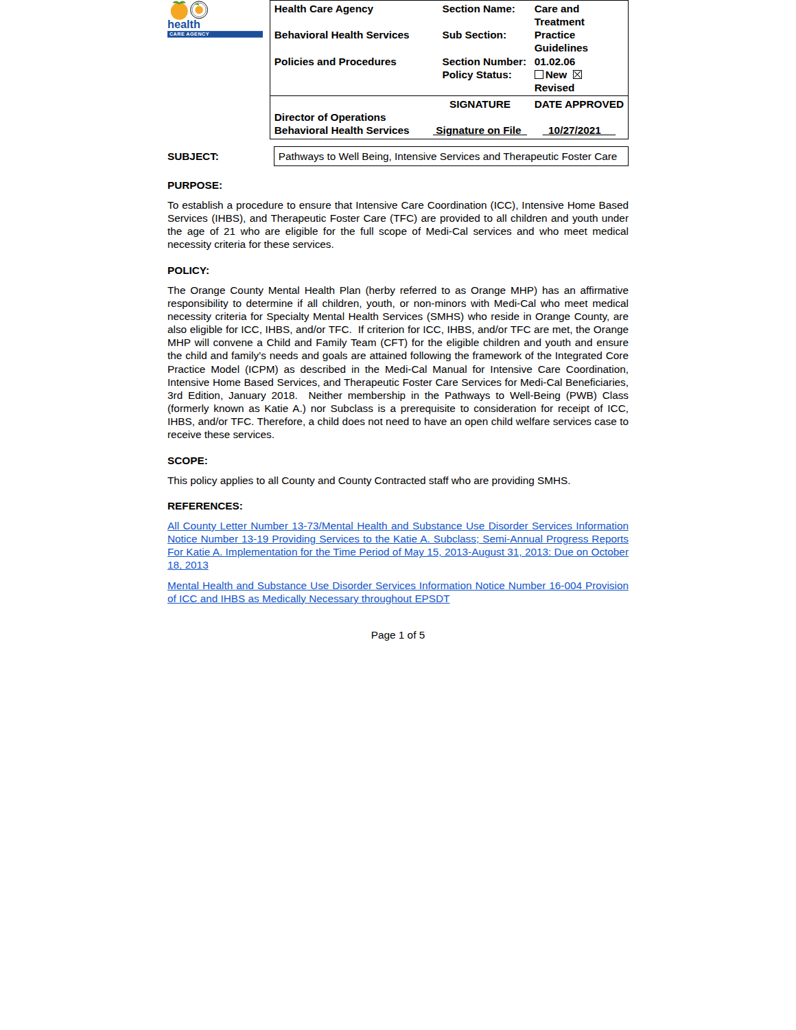| health CARE AGENCY | / Health Care Agency / Section Name: / Care and Treatment / / Behavioral Health Services / Sub Section: / Practice Guidelines / / Policies and Procedures / Section Number: / 01.02.06 / / / Policy Status: / New Revised / |
| / / SIGNATURE / DATE APPROVED / / Director of Operations / / / / Behavioral Health Services / Signature on File / 10/27/2021 / |
SUBJECT:
Pathways to Well Being, Intensive Services and Therapeutic Foster Care
Purpose:
To establish a procedure to ensure that Intensive Care Coordination (ICC), Intensive Home Based Services (IHBS), and Therapeutic Foster Care (TFC) are provided to all children and youth under the age of 21 who are eligible for the full scope of Medi-Cal services and who meet medical necessity criteria for these services.
Policy:
The Orange County Mental Health Plan (herby referred to as Orange MHP) has an affirmative responsibility to determine if all children, youth, or non-minors with Medi-Cal who meet medical necessity criteria for Specialty Mental Health Services (SMHS) who reside in Orange County, are also eligible for ICC, IHBS, and/or TFC. If criterion for ICC, IHBS, and/or TFC are met, the Orange MHP will convene a Child and Family Team (CFT) for the eligible children and youth and ensure the child and family’s needs and goals are attained following the framework of the Integrated Core Practice Model (ICPM) as described in the Medi-Cal Manual for Intensive Care Coordination, Intensive Home Based Services, and Therapeutic Foster Care Services for Medi-Cal Beneficiaries, 3rd Edition, January 2018. Neither membership in the Pathways to Well-Being (PWB) Class (formerly known as Katie A.) nor Subclass is a prerequisite to consideration for receipt of ICC, IHBS, and/or TFC. Therefore, a child does not need to have an open child welfare services case to receive these services.
Scope:
This policy applies to all County and County Contracted staff who are providing SMHS.
References:
All County Letter Number 13-73/Mental Health and Substance Use Disorder Services Information Notice Number 13-19 Providing Services to the Katie A. Subclass; Semi-Annual Progress Reports For Katie A. Implementation for the Time Period of May 15, 2013-August 31, 2013: Due on October 18, 2013
Mental Health and Substance Use Disorder Services Information Notice Number 16-004 Provision of ICC and IHBS as Medically Necessary throughout EPSDT
Page 1 of 5